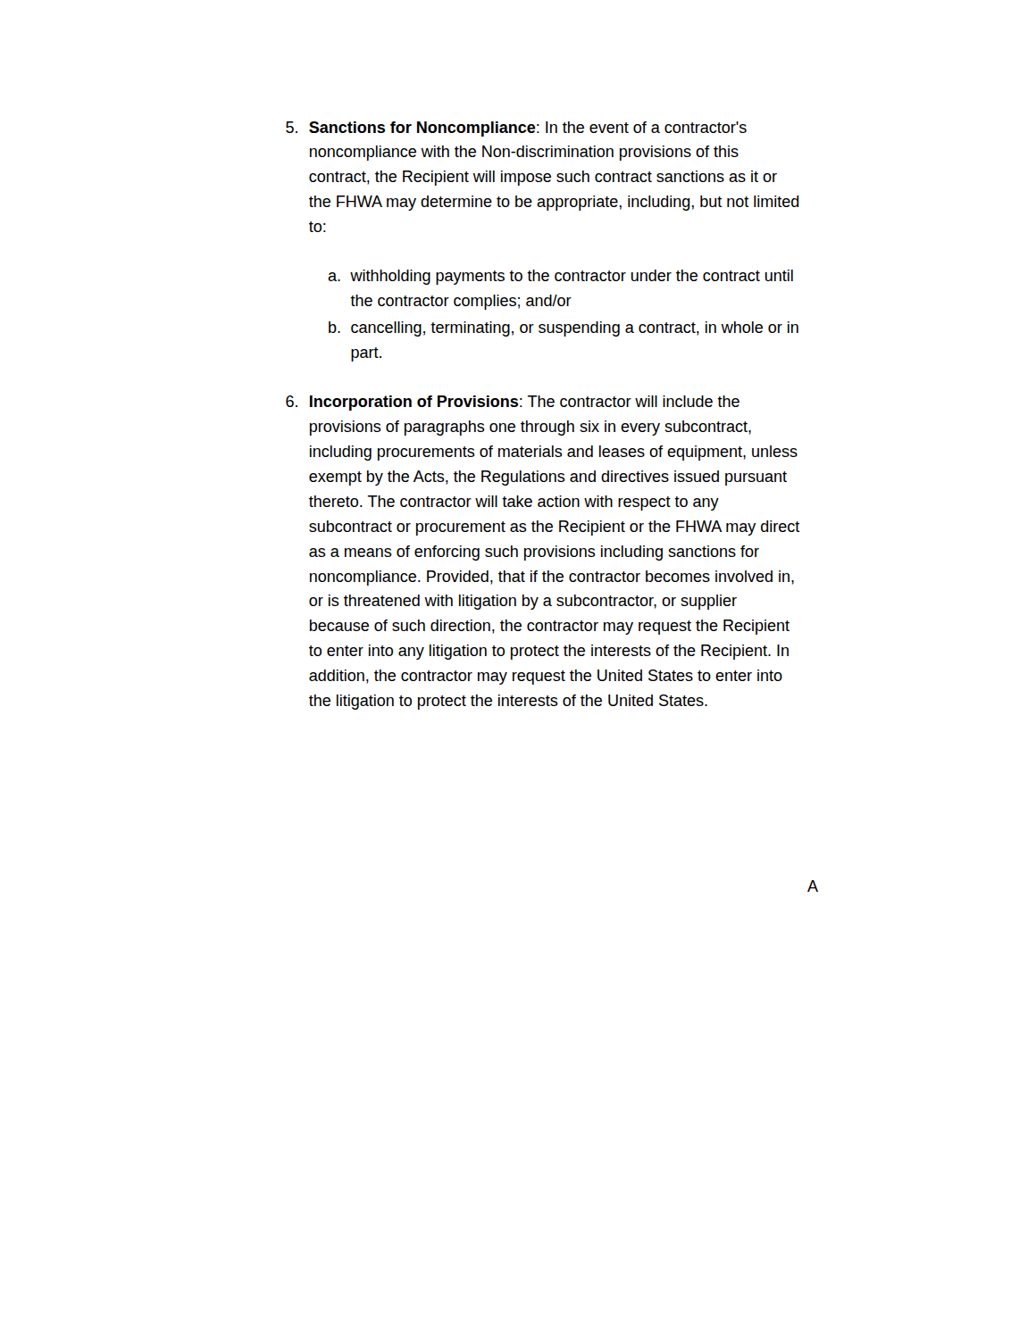Sanctions for Noncompliance: In the event of a contractor's noncompliance with the Non-discrimination provisions of this contract, the Recipient will impose such contract sanctions as it or the FHWA may determine to be appropriate, including, but not limited to:
withholding payments to the contractor under the contract until the contractor complies; and/or
cancelling, terminating, or suspending a contract, in whole or in part.
Incorporation of Provisions: The contractor will include the provisions of paragraphs one through six in every subcontract, including procurements of materials and leases of equipment, unless exempt by the Acts, the Regulations and directives issued pursuant thereto. The contractor will take action with respect to any subcontract or procurement as the Recipient or the FHWA may direct as a means of enforcing such provisions including sanctions for noncompliance. Provided, that if the contractor becomes involved in, or is threatened with litigation by a subcontractor, or supplier because of such direction, the contractor may request the Recipient to enter into any litigation to protect the interests of the Recipient. In addition, the contractor may request the United States to enter into the litigation to protect the interests of the United States.
A